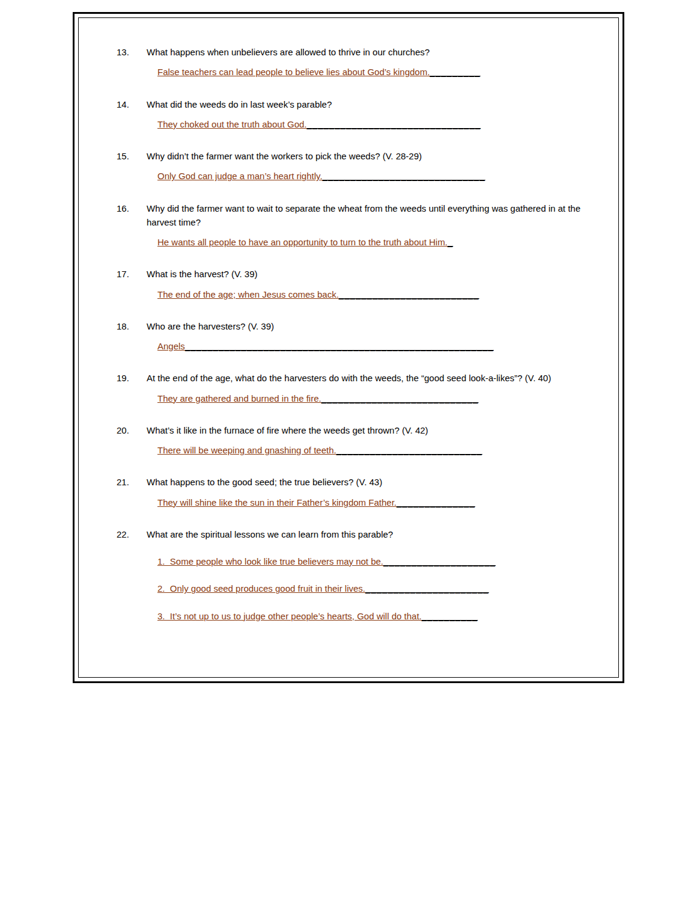What happens when unbelievers are allowed to thrive in our churches? False teachers can lead people to believe lies about God’s kingdom._________
What did the weeds do in last week’s parable? They choked out the truth about God._______________________________
Why didn’t the farmer want the workers to pick the weeds? (V. 28-29) Only God can judge a man’s heart rightly._____________________________
Why did the farmer want to wait to separate the wheat from the weeds until everything was gathered in at the harvest time? He wants all people to have an opportunity to turn to the truth about Him._
What is the harvest? (V. 39) The end of the age; when Jesus comes back._________________________
Who are the harvesters? (V. 39) Angels_______________________________________________________
At the end of the age, what do the harvesters do with the weeds, the “good seed look-a-likes”? (V. 40) They are gathered and burned in the fire.____________________________
What’s it like in the furnace of fire where the weeds get thrown? (V. 42) There will be weeping and gnashing of teeth.__________________________
What happens to the good seed; the true believers? (V. 43) They will shine like the sun in their Father’s kingdom Father.______________
What are the spiritual lessons we can learn from this parable?
1. Some people who look like true believers may not be.____________________
2. Only good seed produces good fruit in their lives.______________________
3. It’s not up to us to judge other people’s hearts, God will do that.__________